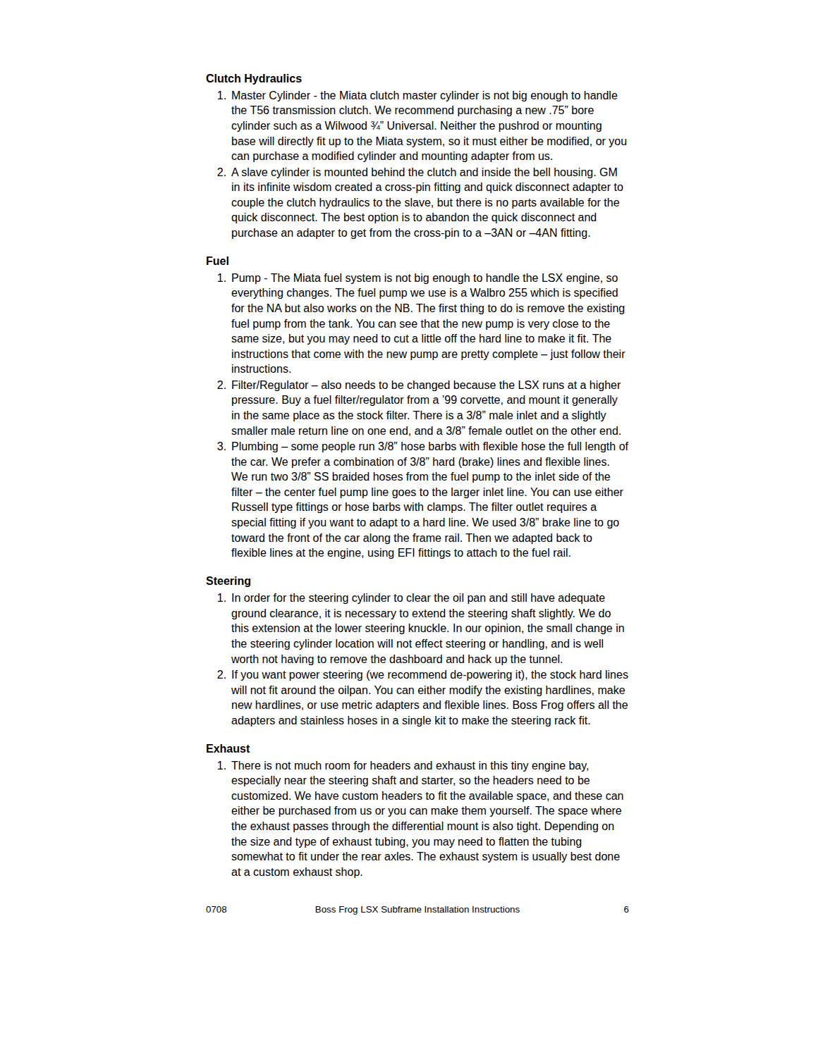Clutch Hydraulics
Master Cylinder - the Miata clutch master cylinder is not big enough to handle the T56 transmission clutch. We recommend purchasing a new .75” bore cylinder such as a Wilwood ¾” Universal. Neither the pushrod or mounting base will directly fit up to the Miata system, so it must either be modified, or you can purchase a modified cylinder and mounting adapter from us.
A slave cylinder is mounted behind the clutch and inside the bell housing. GM in its infinite wisdom created a cross-pin fitting and quick disconnect adapter to couple the clutch hydraulics to the slave, but there is no parts available for the quick disconnect. The best option is to abandon the quick disconnect and purchase an adapter to get from the cross-pin to a –3AN or –4AN fitting.
Fuel
Pump - The Miata fuel system is not big enough to handle the LSX engine, so everything changes. The fuel pump we use is a Walbro 255 which is specified for the NA but also works on the NB. The first thing to do is remove the existing fuel pump from the tank. You can see that the new pump is very close to the same size, but you may need to cut a little off the hard line to make it fit. The instructions that come with the new pump are pretty complete – just follow their instructions.
Filter/Regulator – also needs to be changed because the LSX runs at a higher pressure. Buy a fuel filter/regulator from a ’99 corvette, and mount it generally in the same place as the stock filter. There is a 3/8” male inlet and a slightly smaller male return line on one end, and a 3/8” female outlet on the other end.
Plumbing – some people run 3/8” hose barbs with flexible hose the full length of the car. We prefer a combination of 3/8” hard (brake) lines and flexible lines. We run two 3/8” SS braided hoses from the fuel pump to the inlet side of the filter – the center fuel pump line goes to the larger inlet line. You can use either Russell type fittings or hose barbs with clamps. The filter outlet requires a special fitting if you want to adapt to a hard line. We used 3/8” brake line to go toward the front of the car along the frame rail. Then we adapted back to flexible lines at the engine, using EFI fittings to attach to the fuel rail.
Steering
In order for the steering cylinder to clear the oil pan and still have adequate ground clearance, it is necessary to extend the steering shaft slightly. We do this extension at the lower steering knuckle. In our opinion, the small change in the steering cylinder location will not effect steering or handling, and is well worth not having to remove the dashboard and hack up the tunnel.
If you want power steering (we recommend de-powering it), the stock hard lines will not fit around the oilpan. You can either modify the existing hardlines, make new hardlines, or use metric adapters and flexible lines. Boss Frog offers all the adapters and stainless hoses in a single kit to make the steering rack fit.
Exhaust
There is not much room for headers and exhaust in this tiny engine bay, especially near the steering shaft and starter, so the headers need to be customized. We have custom headers to fit the available space, and these can either be purchased from us or you can make them yourself. The space where the exhaust passes through the differential mount is also tight. Depending on the size and type of exhaust tubing, you may need to flatten the tubing somewhat to fit under the rear axles. The exhaust system is usually best done at a custom exhaust shop.
| 0708 | Boss Frog LSX Subframe Installation Instructions | 6 |